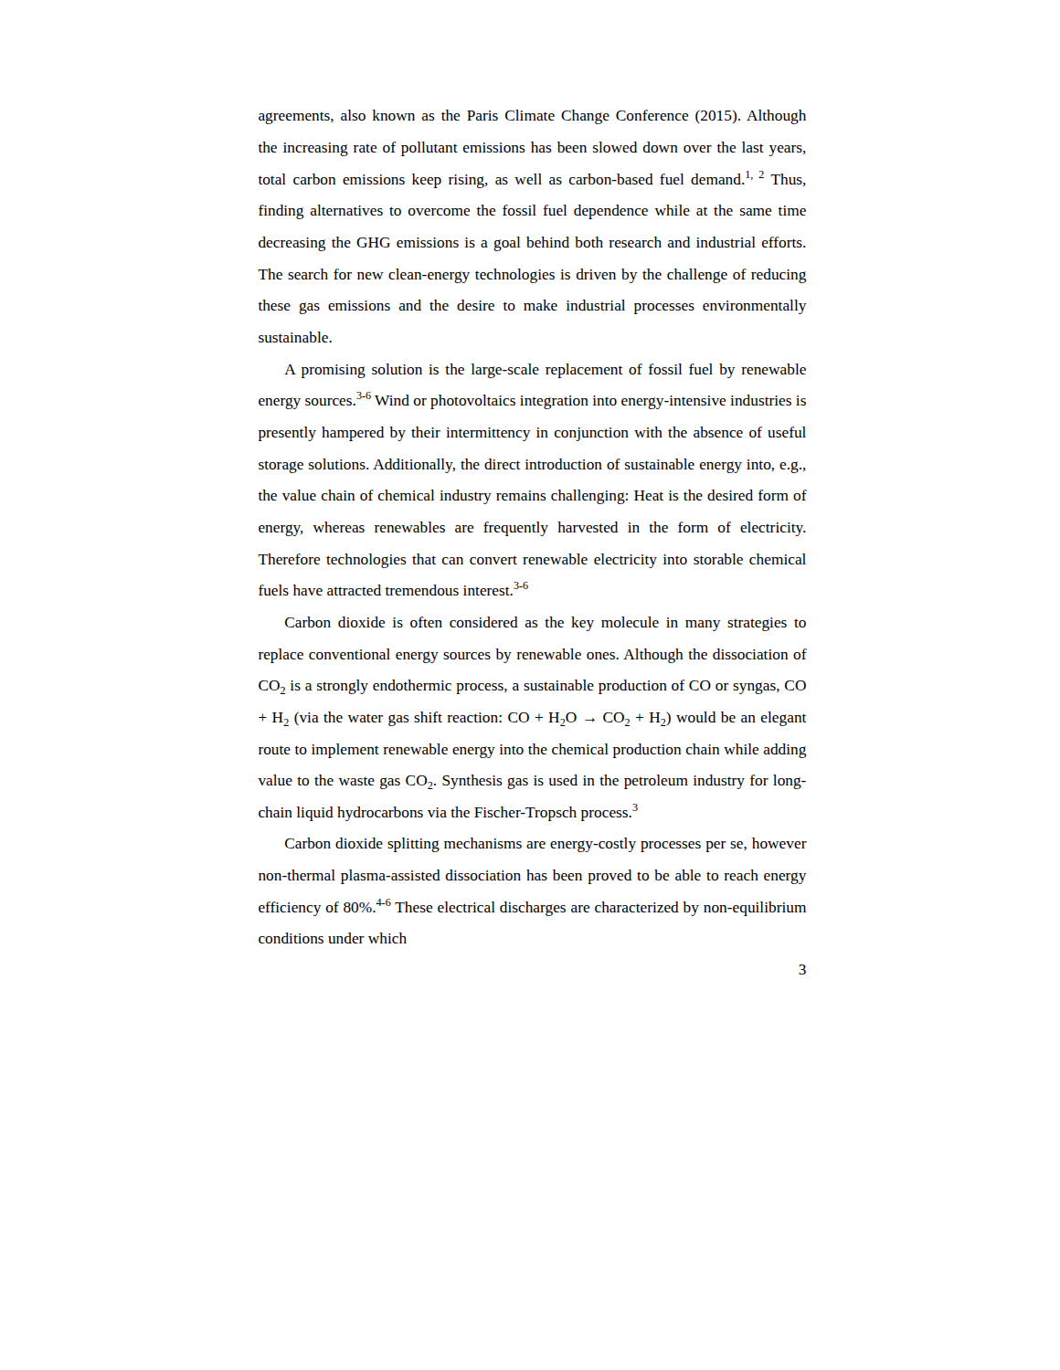agreements, also known as the Paris Climate Change Conference (2015). Although the increasing rate of pollutant emissions has been slowed down over the last years, total carbon emissions keep rising, as well as carbon-based fuel demand.1, 2 Thus, finding alternatives to overcome the fossil fuel dependence while at the same time decreasing the GHG emissions is a goal behind both research and industrial efforts. The search for new clean-energy technologies is driven by the challenge of reducing these gas emissions and the desire to make industrial processes environmentally sustainable.
A promising solution is the large-scale replacement of fossil fuel by renewable energy sources.3-6 Wind or photovoltaics integration into energy-intensive industries is presently hampered by their intermittency in conjunction with the absence of useful storage solutions. Additionally, the direct introduction of sustainable energy into, e.g., the value chain of chemical industry remains challenging: Heat is the desired form of energy, whereas renewables are frequently harvested in the form of electricity. Therefore technologies that can convert renewable electricity into storable chemical fuels have attracted tremendous interest.3-6
Carbon dioxide is often considered as the key molecule in many strategies to replace conventional energy sources by renewable ones. Although the dissociation of CO2 is a strongly endothermic process, a sustainable production of CO or syngas, CO + H2 (via the water gas shift reaction: CO + H2O → CO2 + H2) would be an elegant route to implement renewable energy into the chemical production chain while adding value to the waste gas CO2. Synthesis gas is used in the petroleum industry for long-chain liquid hydrocarbons via the Fischer-Tropsch process.3
Carbon dioxide splitting mechanisms are energy-costly processes per se, however non-thermal plasma-assisted dissociation has been proved to be able to reach energy efficiency of 80%.4-6 These electrical discharges are characterized by non-equilibrium conditions under which
3